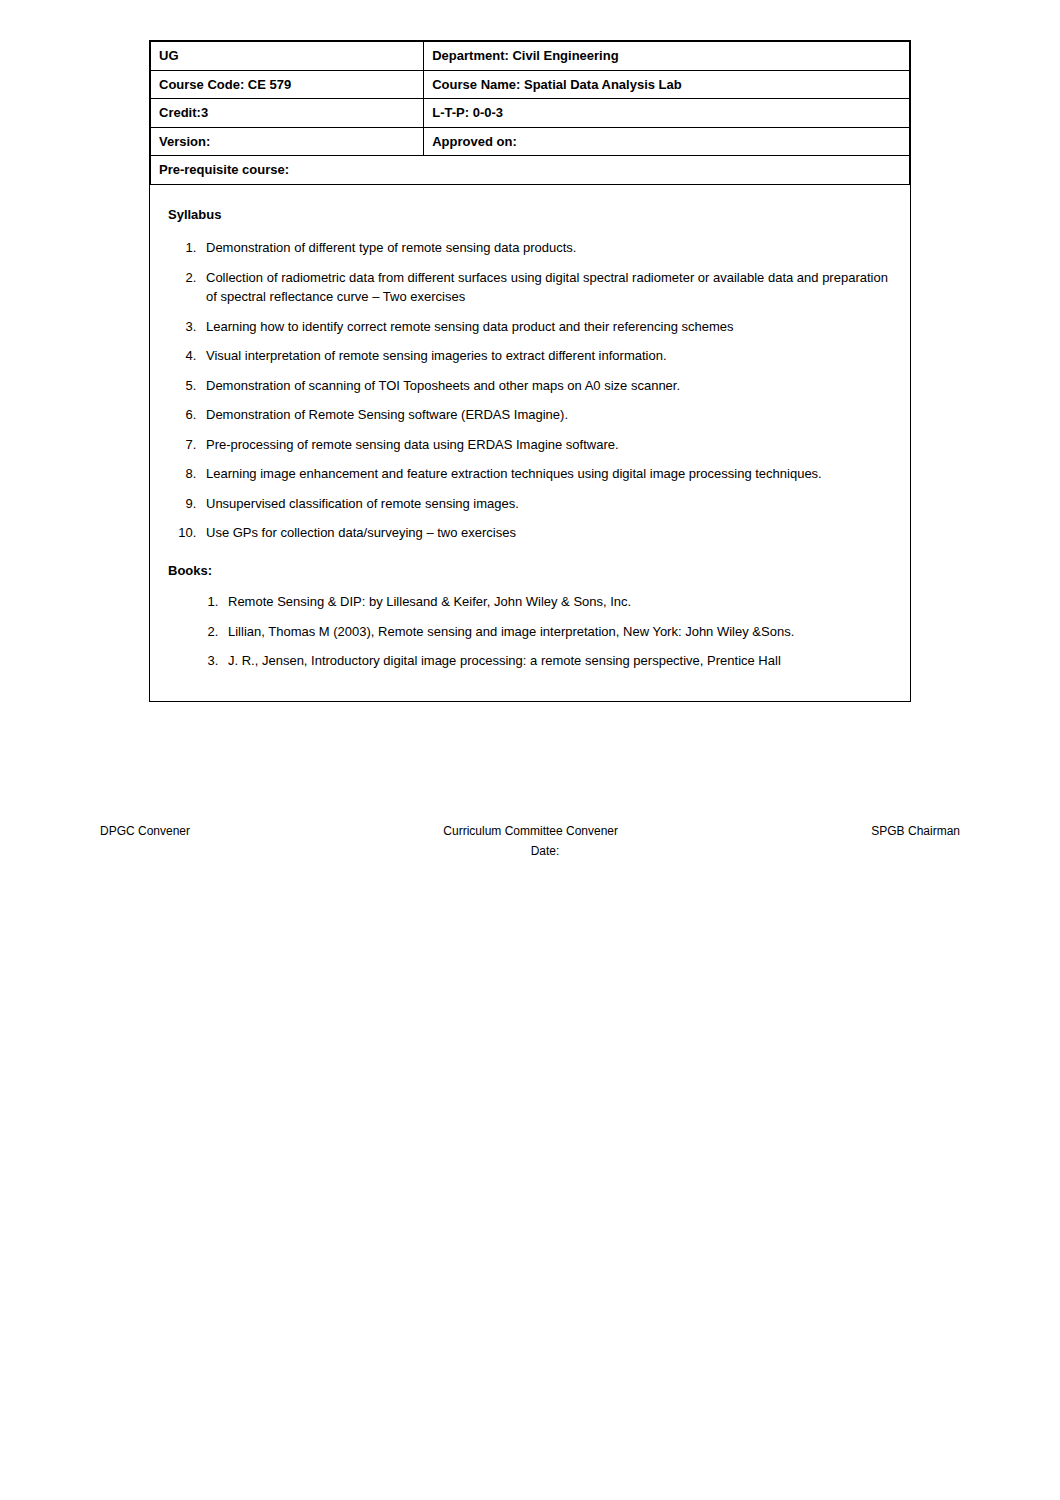| UG | Department: Civil Engineering |
| Course Code: CE 579 | Course Name: Spatial Data Analysis Lab |
| Credit:3 | L-T-P: 0-0-3 |
| Version: | Approved on: |
| Pre-requisite course: |
Syllabus
Demonstration of different type of remote sensing data products.
Collection of radiometric data from different surfaces using digital spectral radiometer or available data and preparation of spectral reflectance curve – Two exercises
Learning how to identify correct remote sensing data product and their referencing schemes
Visual interpretation of remote sensing imageries to extract different information.
Demonstration of scanning of TOI Toposheets and other maps on A0 size scanner.
Demonstration of Remote Sensing software (ERDAS Imagine).
Pre-processing of remote sensing data using ERDAS Imagine software.
Learning image enhancement and feature extraction techniques using digital image processing techniques.
Unsupervised classification of remote sensing images.
Use GPs for collection data/surveying – two exercises
Books:
Remote Sensing & DIP: by Lillesand & Keifer, John Wiley & Sons, Inc.
Lillian, Thomas M (2003), Remote sensing and image interpretation, New York: John Wiley &Sons.
J. R., Jensen, Introductory digital image processing: a remote sensing perspective, Prentice Hall
DPGC Convener
Curriculum Committee Convener
SPGB Chairman
Date: